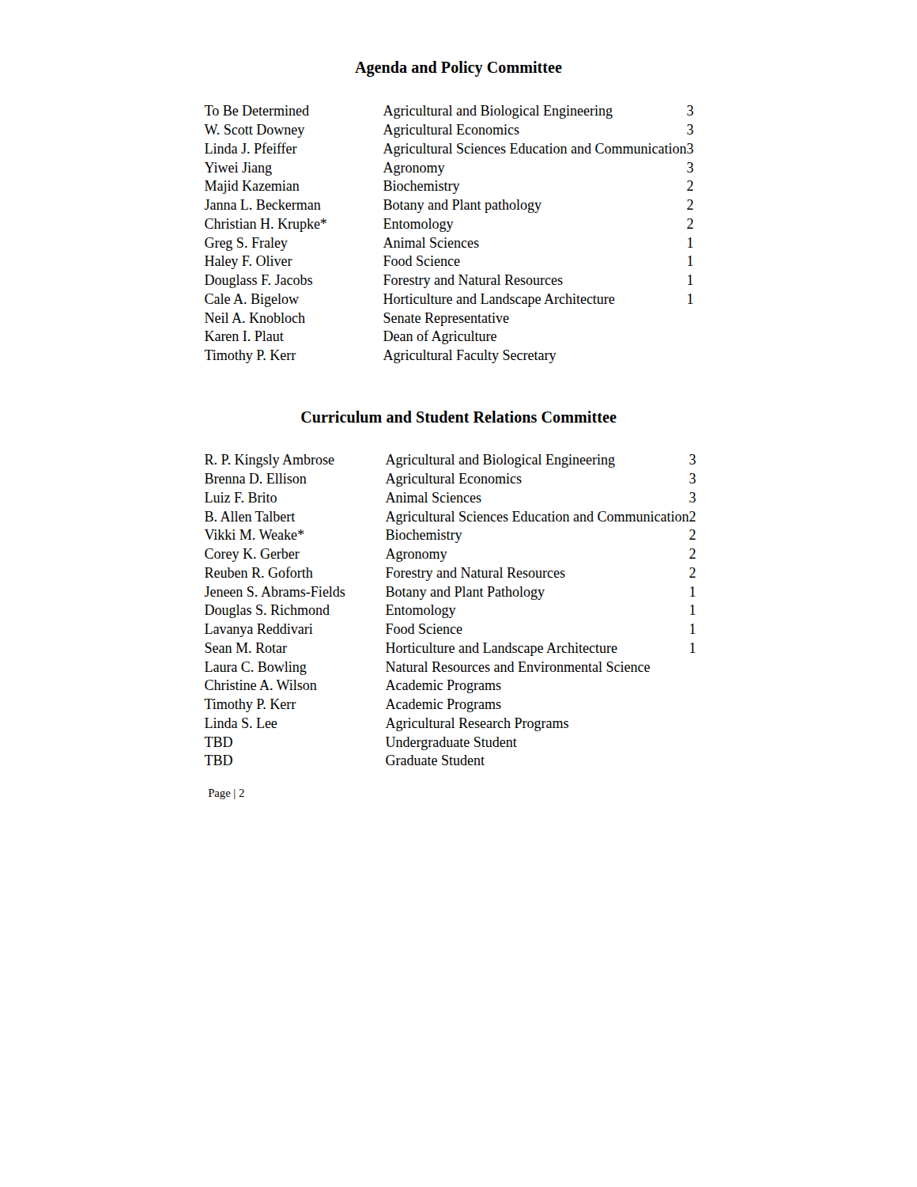Agenda and Policy Committee
| To Be Determined | Agricultural and Biological Engineering | 3 |
| W. Scott Downey | Agricultural Economics | 3 |
| Linda J. Pfeiffer | Agricultural Sciences Education and Communication | 3 |
| Yiwei Jiang | Agronomy | 3 |
| Majid Kazemian | Biochemistry | 2 |
| Janna L. Beckerman | Botany and Plant pathology | 2 |
| Christian H. Krupke* | Entomology | 2 |
| Greg S. Fraley | Animal Sciences | 1 |
| Haley F. Oliver | Food Science | 1 |
| Douglass F. Jacobs | Forestry and Natural Resources | 1 |
| Cale A. Bigelow | Horticulture and Landscape Architecture | 1 |
| Neil A. Knobloch | Senate Representative | |
| Karen I. Plaut | Dean of Agriculture | |
| Timothy P. Kerr | Agricultural Faculty Secretary | |
Curriculum and Student Relations Committee
| R. P. Kingsly Ambrose | Agricultural and Biological Engineering | 3 |
| Brenna D. Ellison | Agricultural Economics | 3 |
| Luiz F. Brito | Animal Sciences | 3 |
| B. Allen Talbert | Agricultural Sciences Education and Communication | 2 |
| Vikki M. Weake* | Biochemistry | 2 |
| Corey K. Gerber | Agronomy | 2 |
| Reuben R. Goforth | Forestry and Natural Resources | 2 |
| Jeneen S. Abrams-Fields | Botany and Plant Pathology | 1 |
| Douglas S. Richmond | Entomology | 1 |
| Lavanya Reddivari | Food Science | 1 |
| Sean M. Rotar | Horticulture and Landscape Architecture | 1 |
| Laura C. Bowling | Natural Resources and Environmental Science | |
| Christine A. Wilson | Academic Programs | |
| Timothy P. Kerr | Academic Programs | |
| Linda S. Lee | Agricultural Research Programs | |
| TBD | Undergraduate Student | |
| TBD | Graduate Student | |
Page | 2